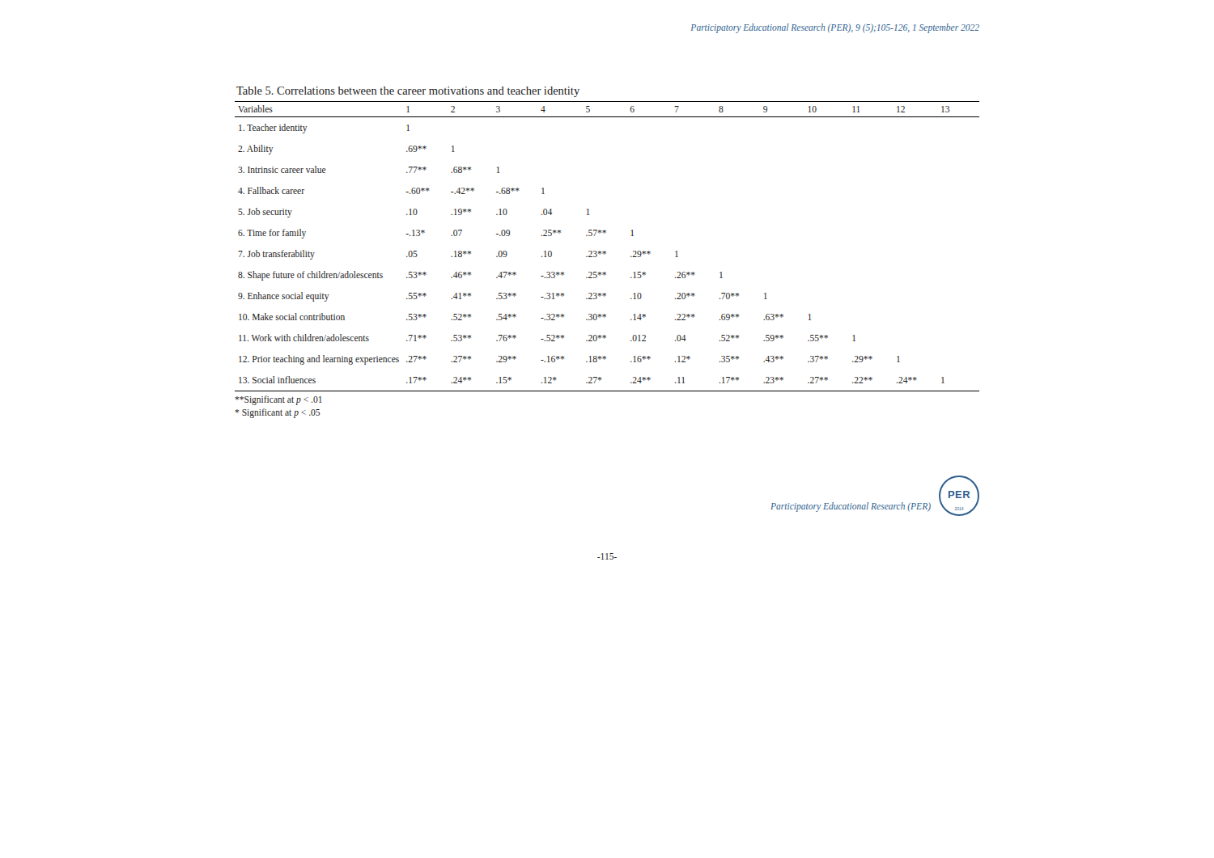Participatory Educational Research (PER), 9 (5);105-126, 1 September 2022
Table 5. Correlations between the career motivations and teacher identity
| Variables | 1 | 2 | 3 | 4 | 5 | 6 | 7 | 8 | 9 | 10 | 11 | 12 | 13 |
| --- | --- | --- | --- | --- | --- | --- | --- | --- | --- | --- | --- | --- | --- |
| 1. Teacher identity | 1 | | | | | | | | | | | | |
| 2. Ability | .69** | 1 | | | | | | | | | | | |
| 3. Intrinsic career value | .77** | .68** | 1 | | | | | | | | | | |
| 4. Fallback career | -.60** | -.42** | -.68** | 1 | | | | | | | | | |
| 5. Job security | .10 | .19** | .10 | .04 | 1 | | | | | | | | |
| 6. Time for family | -.13* | .07 | -.09 | .25** | .57** | 1 | | | | | | | |
| 7. Job transferability | .05 | .18** | .09 | .10 | .23** | .29** | 1 | | | | | | |
| 8. Shape future of children/adolescents | .53** | .46** | .47** | -.33** | .25** | .15* | .26** | 1 | | | | | |
| 9. Enhance social equity | .55** | .41** | .53** | -.31** | .23** | .10 | .20** | .70** | 1 | | | | |
| 10. Make social contribution | .53** | .52** | .54** | -.32** | .30** | .14* | .22** | .69** | .63** | 1 | | | |
| 11. Work with children/adolescents | .71** | .53** | .76** | -.52** | .20** | .012 | .04 | .52** | .59** | .55** | 1 | | |
| 12. Prior teaching and learning experiences | .27** | .27** | .29** | -.16** | .18** | .16** | .12* | .35** | .43** | .37** | .29** | 1 | |
| 13. Social influences | .17** | .24** | .15* | .12* | .27* | .24** | .11 | .17** | .23** | .27** | .22** | .24** | 1 |
**Significant at p < .01
* Significant at p < .05
Participatory Educational Research (PER)
-115-